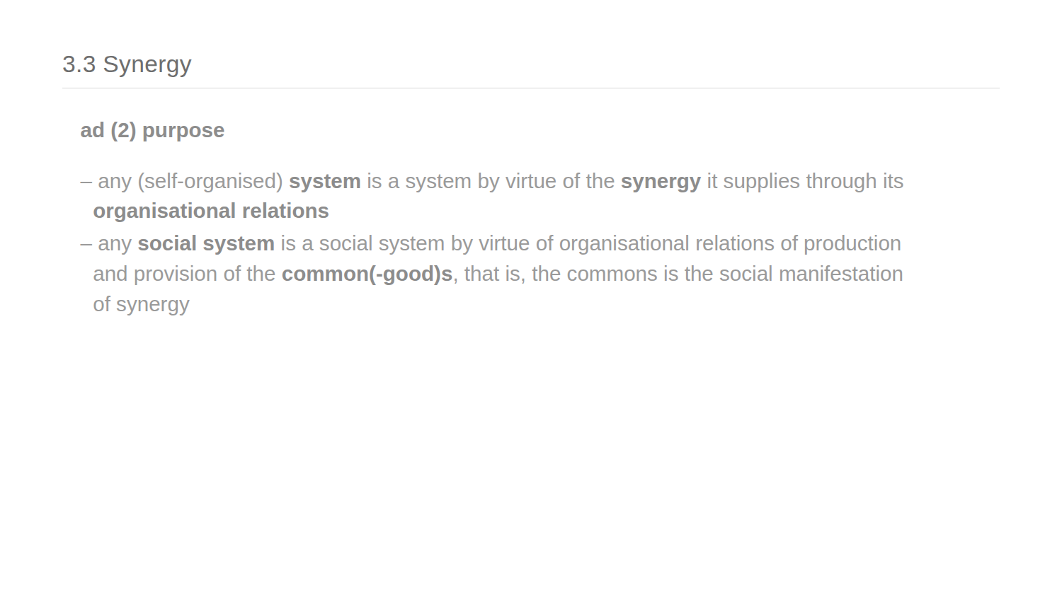3.3 Synergy
ad (2) purpose
– any (self-organised) system is a system by virtue of the synergy it supplies through its organisational relations
– any social system is a social system by virtue of organisational relations of production and provision of the common(-good)s, that is, the commons is the social manifestation of synergy